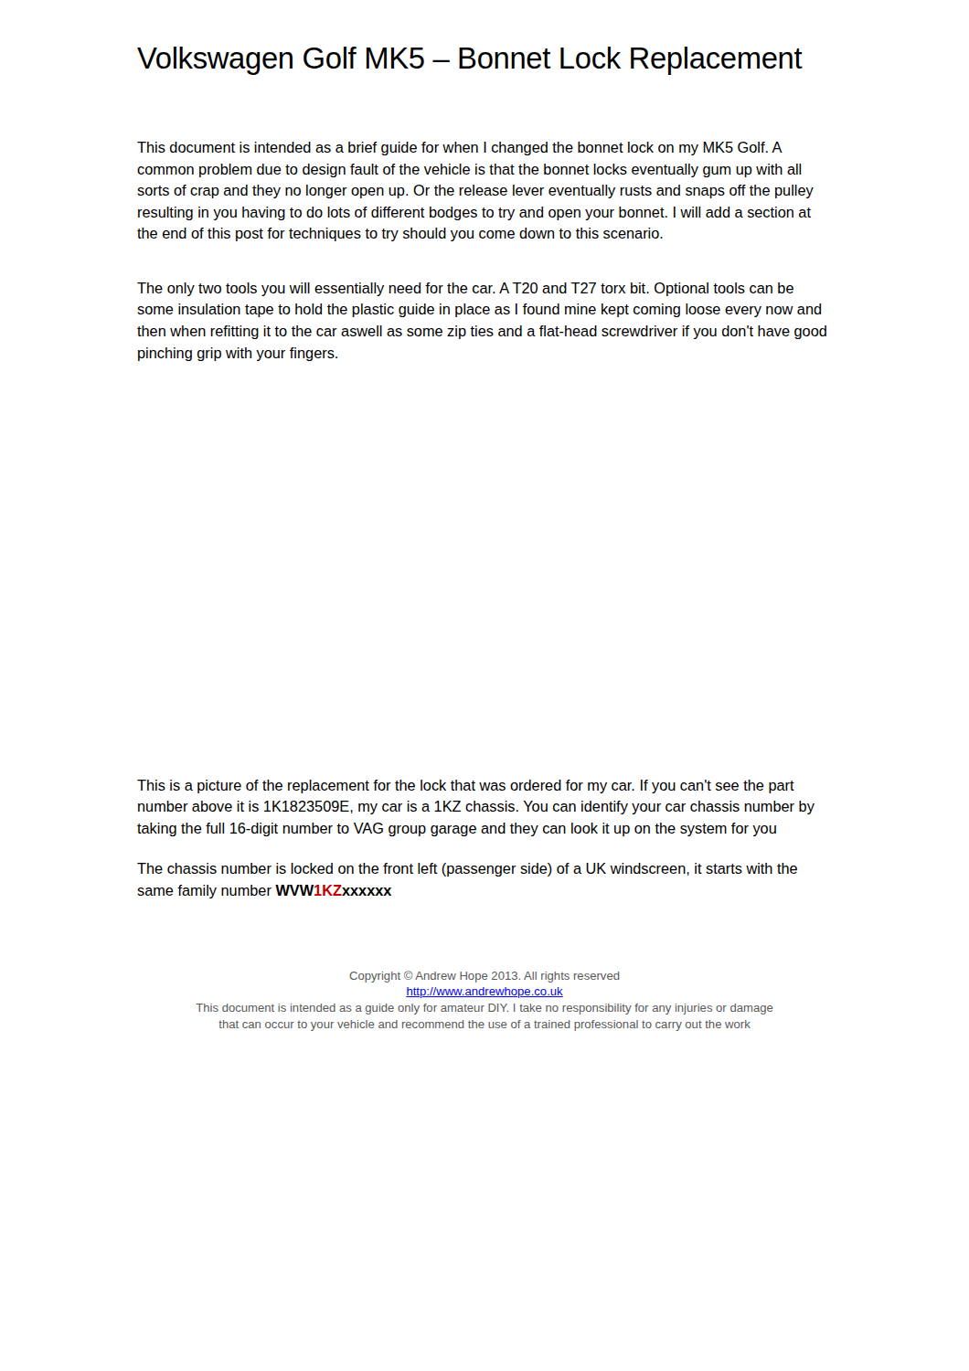Volkswagen Golf MK5 – Bonnet Lock Replacement
This document is intended as a brief guide for when I changed the bonnet lock on my MK5 Golf. A common problem due to design fault of the vehicle is that the bonnet locks eventually gum up with all sorts of crap and they no longer open up. Or the release lever eventually rusts and snaps off the pulley resulting in you having to do lots of different bodges to try and open your bonnet. I will add a section at the end of this post for techniques to try should you come down to this scenario.
The only two tools you will essentially need for the car. A T20 and T27 torx bit. Optional tools can be some insulation tape to hold the plastic guide in place as I found mine kept coming loose every now and then when refitting it to the car aswell as some zip ties and a flat-head screwdriver if you don't have good pinching grip with your fingers.
This is a picture of the replacement for the lock that was ordered for my car. If you can't see the part number above it is 1K1823509E, my car is a 1KZ chassis. You can identify your car chassis number by taking the full 16-digit number to VAG group garage and they can look it up on the system for you
The chassis number is locked on the front left (passenger side) of a UK windscreen, it starts with the same family number WVW1KZxxxxxx
Copyright © Andrew Hope 2013. All rights reserved
http://www.andrewhope.co.uk
This document is intended as a guide only for amateur DIY. I take no responsibility for any injuries or damage
that can occur to your vehicle and recommend the use of a trained professional to carry out the work